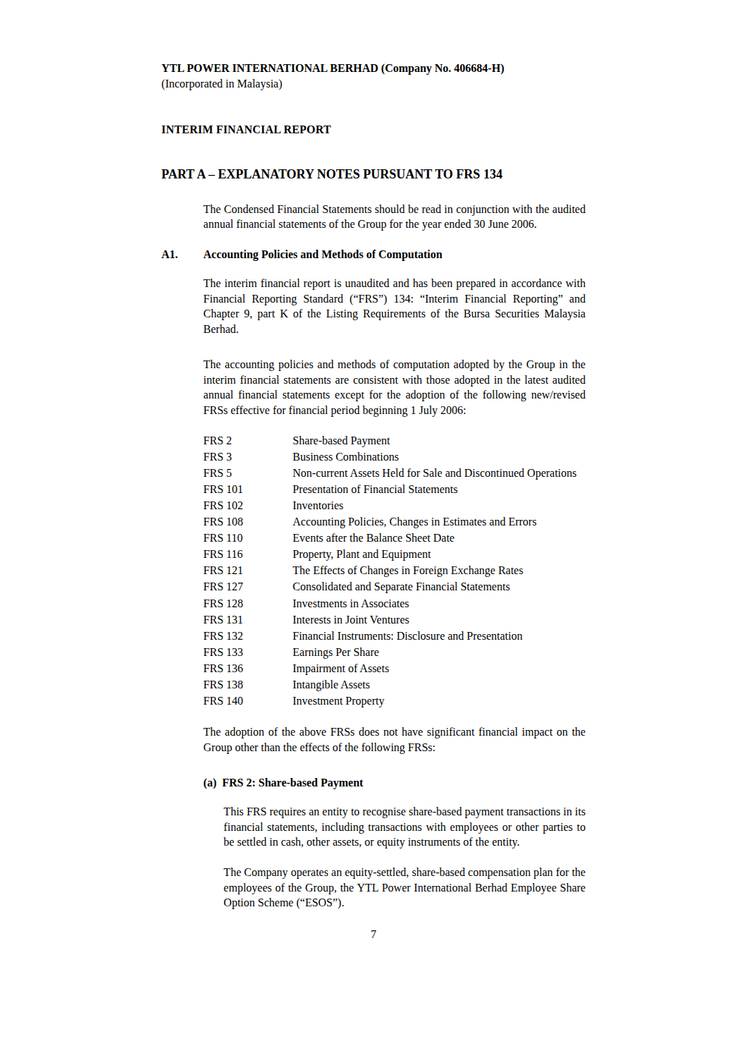YTL POWER INTERNATIONAL BERHAD (Company No. 406684-H)
(Incorporated in Malaysia)
INTERIM FINANCIAL REPORT
PART A – EXPLANATORY NOTES PURSUANT TO FRS 134
The Condensed Financial Statements should be read in conjunction with the audited annual financial statements of the Group for the year ended 30 June 2006.
A1. Accounting Policies and Methods of Computation
The interim financial report is unaudited and has been prepared in accordance with Financial Reporting Standard (“FRS”) 134: “Interim Financial Reporting” and Chapter 9, part K of the Listing Requirements of the Bursa Securities Malaysia Berhad.
The accounting policies and methods of computation adopted by the Group in the interim financial statements are consistent with those adopted in the latest audited annual financial statements except for the adoption of the following new/revised FRSs effective for financial period beginning 1 July 2006:
| FRS 2 | Share-based Payment |
| FRS 3 | Business Combinations |
| FRS 5 | Non-current Assets Held for Sale and Discontinued Operations |
| FRS 101 | Presentation of Financial Statements |
| FRS 102 | Inventories |
| FRS 108 | Accounting Policies, Changes in Estimates and Errors |
| FRS 110 | Events after the Balance Sheet Date |
| FRS 116 | Property, Plant and Equipment |
| FRS 121 | The Effects of Changes in Foreign Exchange Rates |
| FRS 127 | Consolidated and Separate Financial Statements |
| FRS 128 | Investments in Associates |
| FRS 131 | Interests in Joint Ventures |
| FRS 132 | Financial Instruments: Disclosure and Presentation |
| FRS 133 | Earnings Per Share |
| FRS 136 | Impairment of Assets |
| FRS 138 | Intangible Assets |
| FRS 140 | Investment Property |
The adoption of the above FRSs does not have significant financial impact on the Group other than the effects of the following FRSs:
(a) FRS 2: Share-based Payment
This FRS requires an entity to recognise share-based payment transactions in its financial statements, including transactions with employees or other parties to be settled in cash, other assets, or equity instruments of the entity.
The Company operates an equity-settled, share-based compensation plan for the employees of the Group, the YTL Power International Berhad Employee Share Option Scheme (“ESOS”).
7